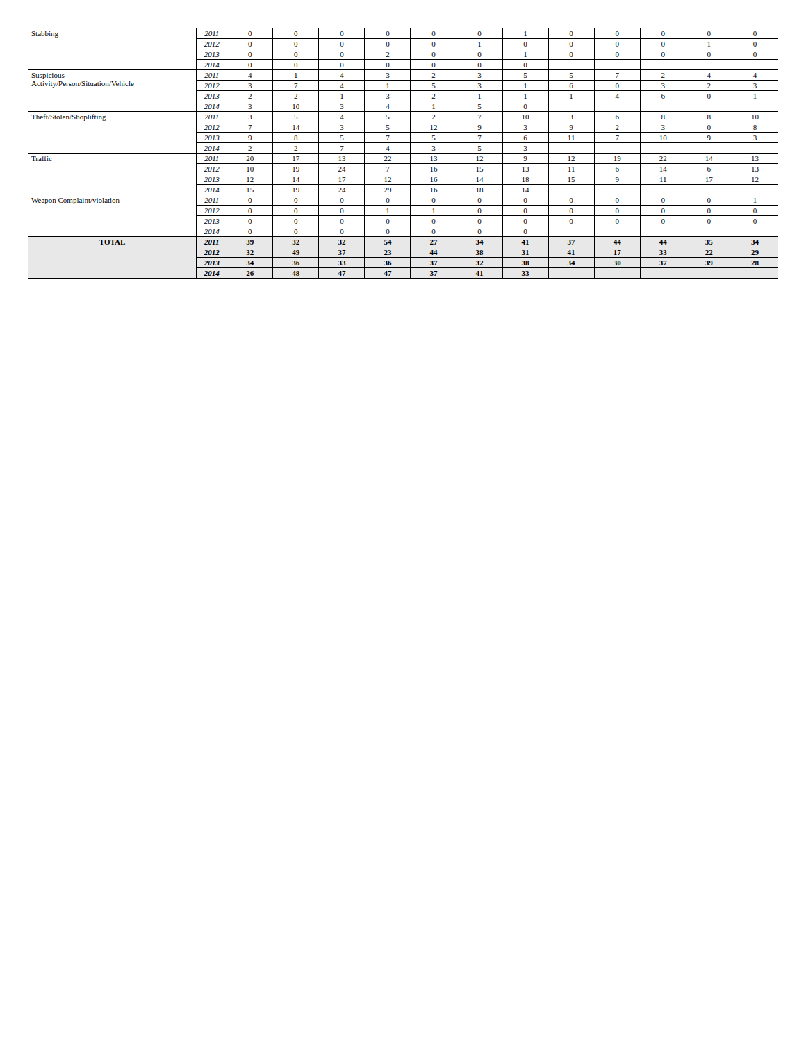| Stabbing | 2011 | 0 | 0 | 0 | 0 | 0 | 0 | 1 | 0 | 0 | 0 | 0 | 0 |
| 2012 | 0 | 0 | 0 | 0 | 0 | 1 | 0 | 0 | 0 | 0 | 1 | 0 |
| 2013 | 0 | 0 | 0 | 2 | 0 | 0 | 1 | 0 | 0 | 0 | 0 | 0 |
| 2014 | 0 | 0 | 0 | 0 | 0 | 0 | 0 | | | | | |
| Suspicious Activity/Person/Situation/Vehicle | 2011 | 4 | 1 | 4 | 3 | 2 | 3 | 5 | 5 | 7 | 2 | 4 | 4 |
| 2012 | 3 | 7 | 4 | 1 | 5 | 3 | 1 | 6 | 0 | 3 | 2 | 3 |
| 2013 | 2 | 2 | 1 | 3 | 2 | 1 | 1 | 1 | 4 | 6 | 0 | 1 |
| 2014 | 3 | 10 | 3 | 4 | 1 | 5 | 0 | | | | | |
| Theft/Stolen/Shoplifting | 2011 | 3 | 5 | 4 | 5 | 2 | 7 | 10 | 3 | 6 | 8 | 8 | 10 |
| 2012 | 7 | 14 | 3 | 5 | 12 | 9 | 3 | 9 | 2 | 3 | 0 | 8 |
| 2013 | 9 | 8 | 5 | 7 | 5 | 7 | 6 | 11 | 7 | 10 | 9 | 3 |
| 2014 | 2 | 2 | 7 | 4 | 3 | 5 | 3 | | | | | |
| Traffic | 2011 | 20 | 17 | 13 | 22 | 13 | 12 | 9 | 12 | 19 | 22 | 14 | 13 |
| 2012 | 10 | 19 | 24 | 7 | 16 | 15 | 13 | 11 | 6 | 14 | 6 | 13 |
| 2013 | 12 | 14 | 17 | 12 | 16 | 14 | 18 | 15 | 9 | 11 | 17 | 12 |
| 2014 | 15 | 19 | 24 | 29 | 16 | 18 | 14 | | | | | |
| Weapon Complaint/violation | 2011 | 0 | 0 | 0 | 0 | 0 | 0 | 0 | 0 | 0 | 0 | 0 | 1 |
| 2012 | 0 | 0 | 0 | 1 | 1 | 0 | 0 | 0 | 0 | 0 | 0 | 0 |
| 2013 | 0 | 0 | 0 | 0 | 0 | 0 | 0 | 0 | 0 | 0 | 0 | 0 |
| 2014 | 0 | 0 | 0 | 0 | 0 | 0 | 0 | | | | | |
| TOTAL | 2011 | 39 | 32 | 32 | 54 | 27 | 34 | 41 | 37 | 44 | 44 | 35 | 34 |
| 2012 | 32 | 49 | 37 | 23 | 44 | 38 | 31 | 41 | 17 | 33 | 22 | 29 |
| 2013 | 34 | 36 | 33 | 36 | 37 | 32 | 38 | 34 | 30 | 37 | 39 | 28 |
| 2014 | 26 | 48 | 47 | 47 | 37 | 41 | 33 | | | | | |